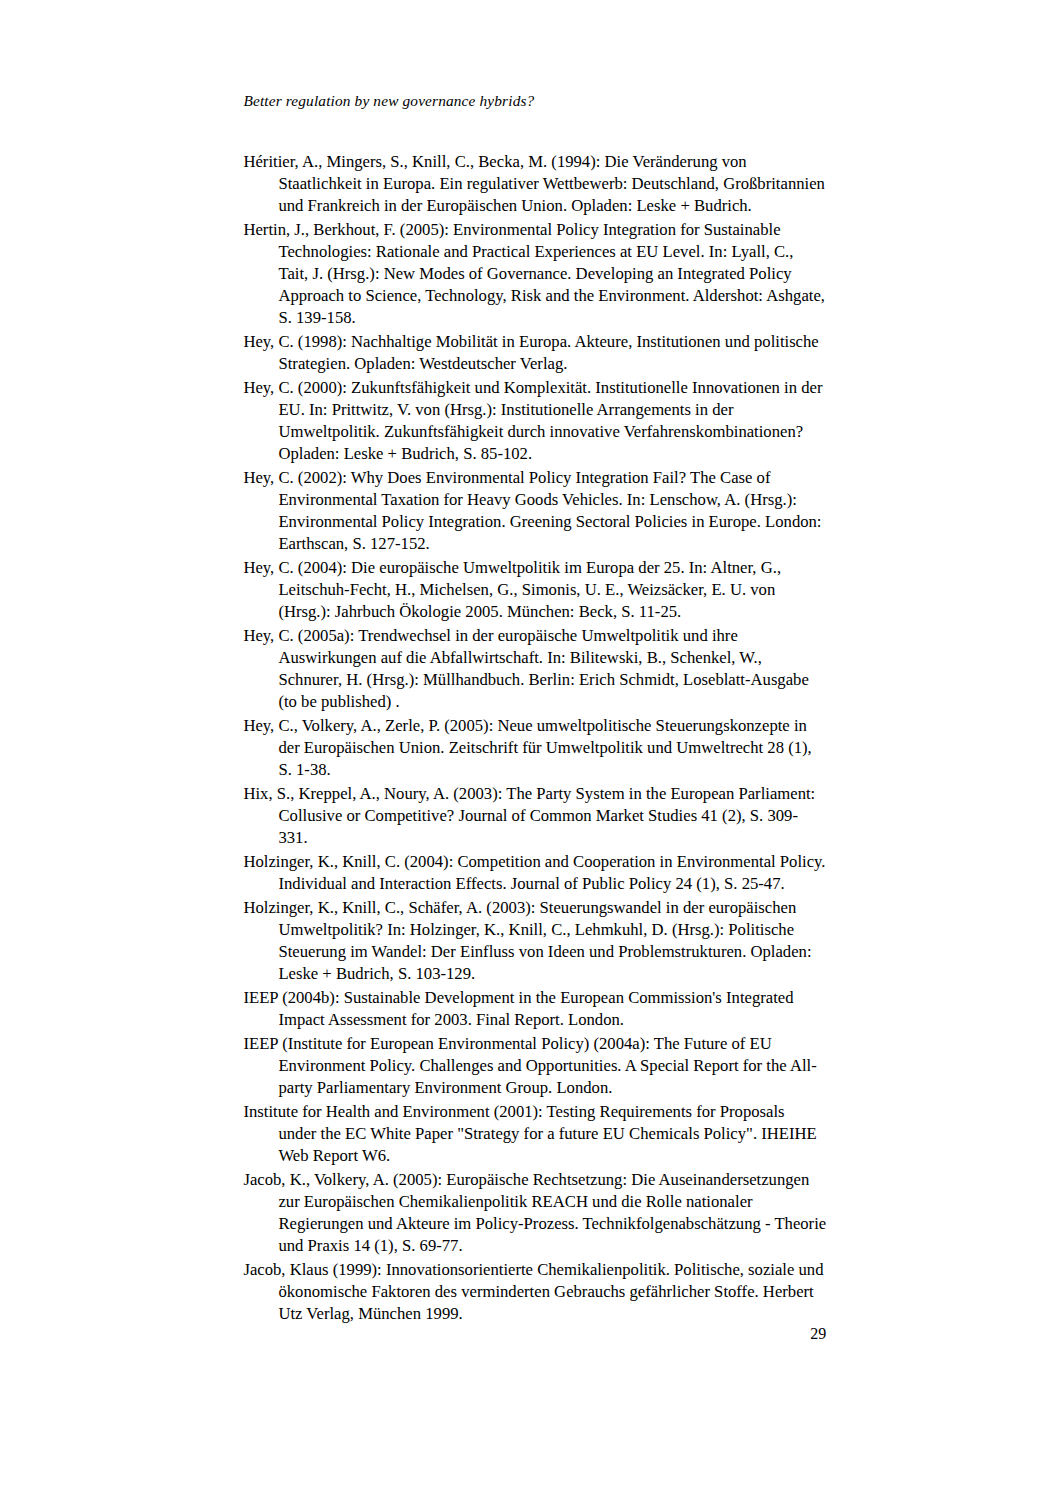Better regulation by new governance hybrids?
Héritier, A., Mingers, S., Knill, C., Becka, M. (1994): Die Veränderung von Staatlichkeit in Europa. Ein regulativer Wettbewerb: Deutschland, Großbritannien und Frankreich in der Europäischen Union. Opladen: Leske + Budrich.
Hertin, J., Berkhout, F. (2005): Environmental Policy Integration for Sustainable Technologies: Rationale and Practical Experiences at EU Level. In: Lyall, C., Tait, J. (Hrsg.): New Modes of Governance. Developing an Integrated Policy Approach to Science, Technology, Risk and the Environment. Aldershot: Ashgate, S. 139-158.
Hey, C. (1998): Nachhaltige Mobilität in Europa. Akteure, Institutionen und politische Strategien. Opladen: Westdeutscher Verlag.
Hey, C. (2000): Zukunftsfähigkeit und Komplexität. Institutionelle Innovationen in der EU. In: Prittwitz, V. von (Hrsg.): Institutionelle Arrangements in der Umweltpolitik. Zukunftsfähigkeit durch innovative Verfahrenskombinationen? Opladen: Leske + Budrich, S. 85-102.
Hey, C. (2002): Why Does Environmental Policy Integration Fail? The Case of Environmental Taxation for Heavy Goods Vehicles. In: Lenschow, A. (Hrsg.): Environmental Policy Integration. Greening Sectoral Policies in Europe. London: Earthscan, S. 127-152.
Hey, C. (2004): Die europäische Umweltpolitik im Europa der 25. In: Altner, G., Leitschuh-Fecht, H., Michelsen, G., Simonis, U. E., Weizsäcker, E. U. von (Hrsg.): Jahrbuch Ökologie 2005. München: Beck, S. 11-25.
Hey, C. (2005a): Trendwechsel in der europäische Umweltpolitik und ihre Auswirkungen auf die Abfallwirtschaft. In: Bilitewski, B., Schenkel, W., Schnurer, H. (Hrsg.): Müllhandbuch. Berlin: Erich Schmidt, Loseblatt-Ausgabe (to be published) .
Hey, C., Volkery, A., Zerle, P. (2005): Neue umweltpolitische Steuerungskonzepte in der Europäischen Union. Zeitschrift für Umweltpolitik und Umweltrecht 28 (1), S. 1-38.
Hix, S., Kreppel, A., Noury, A. (2003): The Party System in the European Parliament: Collusive or Competitive? Journal of Common Market Studies 41 (2), S. 309-331.
Holzinger, K., Knill, C. (2004): Competition and Cooperation in Environmental Policy. Individual and Interaction Effects. Journal of Public Policy 24 (1), S. 25-47.
Holzinger, K., Knill, C., Schäfer, A. (2003): Steuerungswandel in der europäischen Umweltpolitik? In: Holzinger, K., Knill, C., Lehmkuhl, D. (Hrsg.): Politische Steuerung im Wandel: Der Einfluss von Ideen und Problemstrukturen. Opladen: Leske + Budrich, S. 103-129.
IEEP (2004b): Sustainable Development in the European Commission's Integrated Impact Assessment for 2003. Final Report. London.
IEEP (Institute for European Environmental Policy) (2004a): The Future of EU Environment Policy. Challenges and Opportunities. A Special Report for the All-party Parliamentary Environment Group. London.
Institute for Health and Environment (2001): Testing Requirements for Proposals under the EC White Paper "Strategy for a future EU Chemicals Policy". IHEIHE Web Report W6.
Jacob, K., Volkery, A. (2005): Europäische Rechtsetzung: Die Auseinandersetzungen zur Europäischen Chemikalienpolitik REACH und die Rolle nationaler Regierungen und Akteure im Policy-Prozess. Technikfolgenabschätzung - Theorie und Praxis 14 (1), S. 69-77.
Jacob, Klaus (1999): Innovationsorientierte Chemikalienpolitik. Politische, soziale und ökonomische Faktoren des verminderten Gebrauchs gefährlicher Stoffe. Herbert Utz Verlag, München 1999.
29